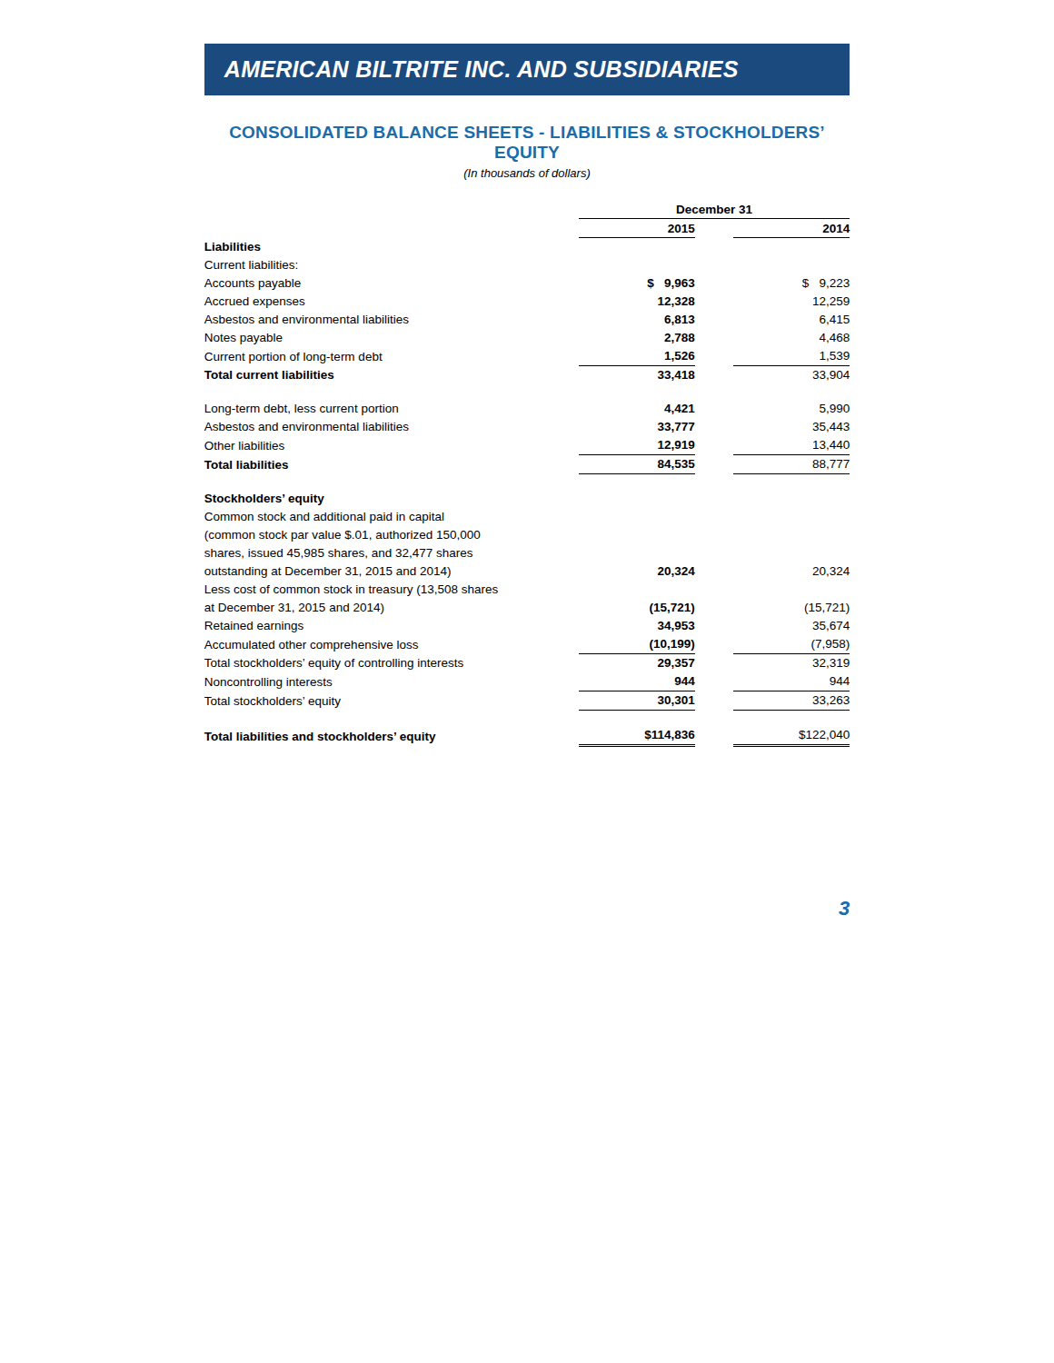AMERICAN BILTRITE INC. AND SUBSIDIARIES
CONSOLIDATED BALANCE SHEETS - LIABILITIES & STOCKHOLDERS’ EQUITY
(In thousands of dollars)
| | | December 31 |
| | | 2015 | | 2014 |
| Liabilities | | | | |
| Current liabilities: | | | | |
| Accounts payable | | $ 9,963 | | $ 9,223 |
| Accrued expenses | | 12,328 | | 12,259 |
| Asbestos and environmental liabilities | | 6,813 | | 6,415 |
| Notes payable | | 2,788 | | 4,468 |
| Current portion of long-term debt | | 1,526 | | 1,539 |
| Total current liabilities | | 33,418 | | 33,904 |
| Long-term debt, less current portion | | 4,421 | | 5,990 |
| Asbestos and environmental liabilities | | 33,777 | | 35,443 |
| Other liabilities | | 12,919 | | 13,440 |
| Total liabilities | | 84,535 | | 88,777 |
| Stockholders’ equity | | | | |
| Common stock and additional paid in capital | | | | |
| (common stock par value $.01, authorized 150,000 | | | | |
| shares, issued 45,985 shares, and 32,477 shares | | | | |
| outstanding at December 31, 2015 and 2014) | | 20,324 | | 20,324 |
| Less cost of common stock in treasury (13,508 shares | | | | |
| at December 31, 2015 and 2014) | | (15,721) | | (15,721) |
| Retained earnings | | 34,953 | | 35,674 |
| Accumulated other comprehensive loss | | (10,199) | | (7,958) |
| Total stockholders’ equity of controlling interests | | 29,357 | | 32,319 |
| Noncontrolling interests | | 944 | | 944 |
| Total stockholders’ equity | | 30,301 | | 33,263 |
| Total liabilities and stockholders’ equity | | $114,836 | | $122,040 |
3